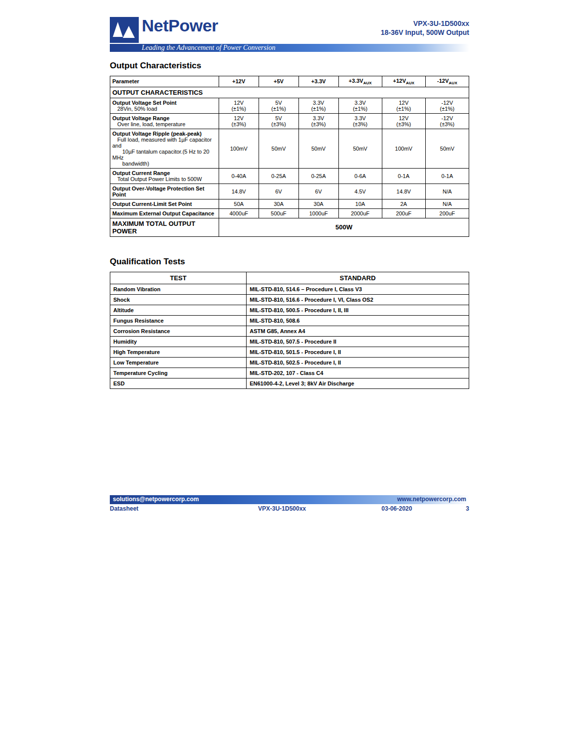NetPower
VPX-3U-1D500xx
18-36V Input, 500W Output
Leading the Advancement of Power Conversion
Output Characteristics
| Parameter | +12V | +5V | +3.3V | +3.3V AUX | +12V AUX | -12V AUX |
| --- | --- | --- | --- | --- | --- | --- |
| OUTPUT CHARACTERISTICS |
| Output Voltage Set Point 28Vin, 50% load | 12V (±1%) | 5V (±1%) | 3.3V (±1%) | 3.3V (±1%) | 12V (±1%) | -12V (±1%) |
| Output Voltage Range Over line, load, temperature | 12V (±3%) | 5V (±3%) | 3.3V (±3%) | 3.3V (±3%) | 12V (±3%) | -12V (±3%) |
| Output Voltage Ripple (peak-peak) Full load, measured with 1µF capacitor and 10µF tantalum capacitor.(5 Hz to 20 MHz bandwidth) | 100mV | 50mV | 50mV | 50mV | 100mV | 50mV |
| Output Current Range Total Output Power Limits to 500W | 0-40A | 0-25A | 0-25A | 0-6A | 0-1A | 0-1A |
| Output Over-Voltage Protection Set Point | 14.8V | 6V | 6V | 4.5V | 14.8V | N/A |
| Output Current-Limit Set Point | 50A | 30A | 30A | 10A | 2A | N/A |
| Maximum External Output Capacitance | 4000uF | 500uF | 1000uF | 2000uF | 200uF | 200uF |
| MAXIMUM TOTAL OUTPUT POWER | 500W |
Qualification Tests
| TEST | STANDARD |
| --- | --- |
| Random Vibration | MIL-STD-810, 514.6 – Procedure I, Class V3 |
| Shock | MIL-STD-810, 516.6 - Procedure I, VI, Class OS2 |
| Altitude | MIL-STD-810, 500.5 - Procedure I, II, III |
| Fungus Resistance | MIL-STD-810, 508.6 |
| Corrosion Resistance | ASTM G85, Annex A4 |
| Humidity | MIL-STD-810, 507.5 - Procedure II |
| High Temperature | MIL-STD-810, 501.5 - Procedure I, II |
| Low Temperature | MIL-STD-810, 502.5 - Procedure I, II |
| Temperature Cycling | MIL-STD-202, 107 - Class C4 |
| ESD | EN61000-4-2, Level 3; 8kV Air Discharge |
solutions@netpowercorp.com www.netpowercorp.com
Datasheet VPX-3U-1D500xx 03-06-2020 3